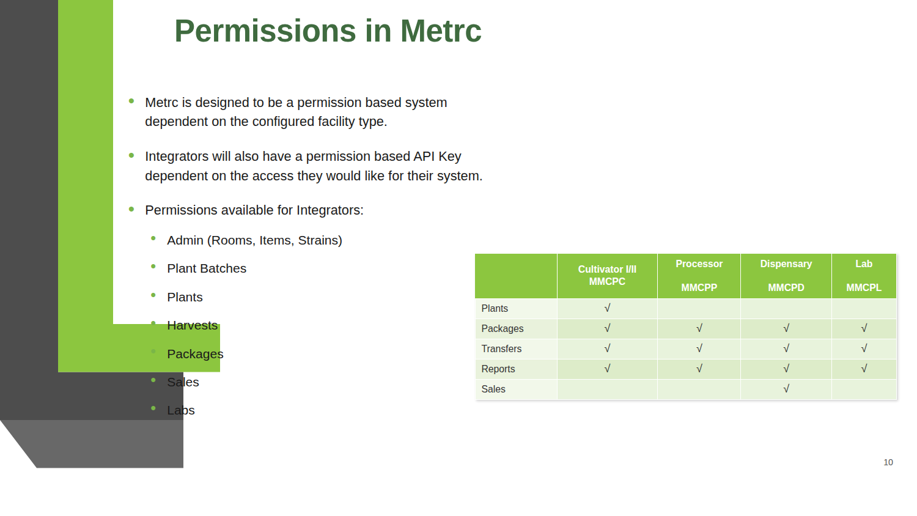Permissions in Metrc
Metrc is designed to be a permission based system dependent on the configured facility type.
Integrators will also have a permission based API Key dependent on the access they would like for their system.
Permissions available for Integrators:
Admin (Rooms, Items, Strains)
Plant Batches
Plants
Harvests
Packages
Sales
Labs
| | Cultivator I/II MMCPC | Processor MMCPP | Dispensary MMCPD | Lab MMCPL |
| --- | --- | --- | --- | --- |
| Plants | √ | | | |
| Packages | √ | √ | √ | √ |
| Transfers | √ | √ | √ | √ |
| Reports | √ | √ | √ | √ |
| Sales | | | √ | |
10